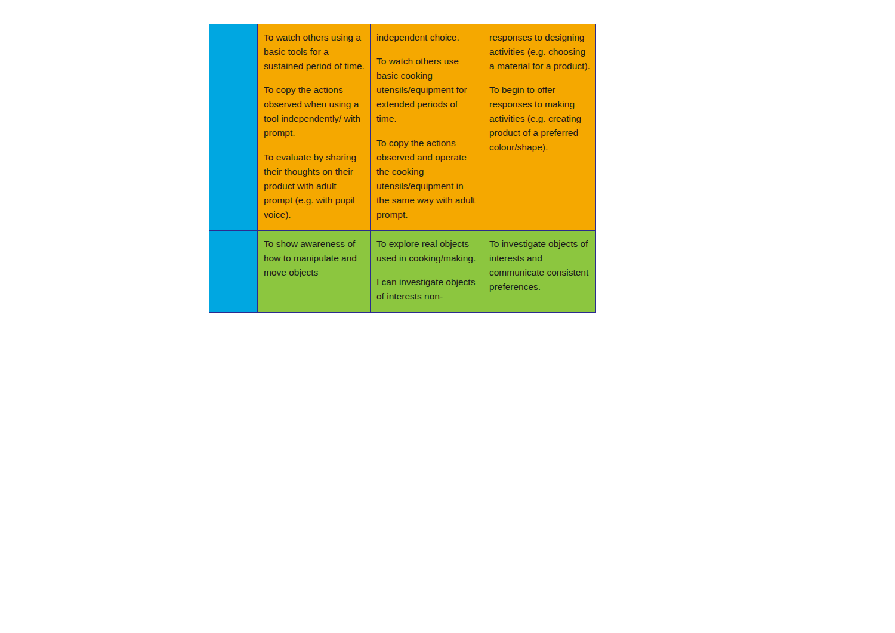| | To watch others using a basic tools for a sustained period of time. To copy the actions observed when using a tool independently/ with prompt. To evaluate by sharing their thoughts on their product with adult prompt (e.g. with pupil voice). | independent choice. To watch others use basic cooking utensils/equipment for extended periods of time. To copy the actions observed and operate the cooking utensils/equipment in the same way with adult prompt. | responses to designing activities (e.g. choosing a material for a product). To begin to offer responses to making activities (e.g. creating product of a preferred colour/shape). |
| | To show awareness of how to manipulate and move objects | To explore real objects used in cooking/making. I can investigate objects of interests non- | To investigate objects of interests and communicate consistent preferences. |